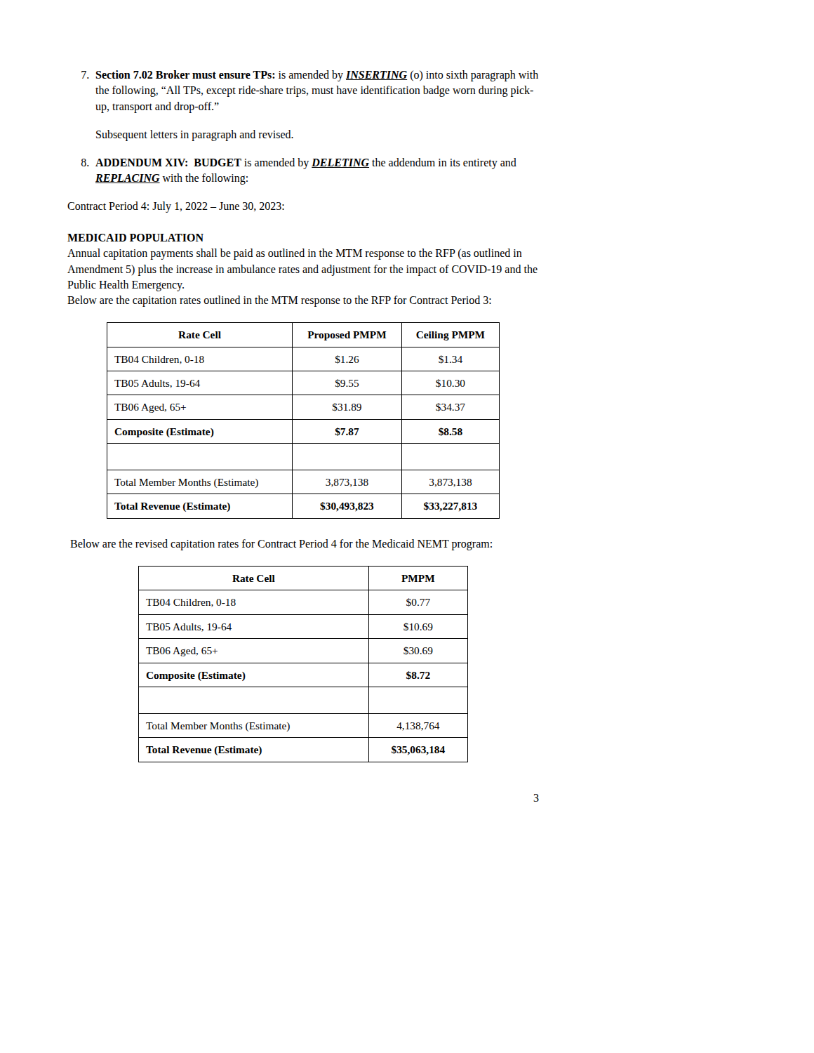Section 7.02 Broker must ensure TPs: is amended by INSERTING (o) into sixth paragraph with the following, “All TPs, except ride-share trips, must have identification badge worn during pick-up, transport and drop-off.”
Subsequent letters in paragraph and revised.
ADDENDUM XIV: BUDGET is amended by DELETING the addendum in its entirety and REPLACING with the following:
Contract Period 4: July 1, 2022 – June 30, 2023:
MEDICAID POPULATION
Annual capitation payments shall be paid as outlined in the MTM response to the RFP (as outlined in Amendment 5) plus the increase in ambulance rates and adjustment for the impact of COVID-19 and the Public Health Emergency.
Below are the capitation rates outlined in the MTM response to the RFP for Contract Period 3:
| Rate Cell | Proposed PMPM | Ceiling PMPM |
| --- | --- | --- |
| TB04 Children, 0-18 | $1.26 | $1.34 |
| TB05 Adults, 19-64 | $9.55 | $10.30 |
| TB06 Aged, 65+ | $31.89 | $34.37 |
| Composite (Estimate) | $7.87 | $8.58 |
| Total Member Months (Estimate) | 3,873,138 | 3,873,138 |
| Total Revenue (Estimate) | $30,493,823 | $33,227,813 |
Below are the revised capitation rates for Contract Period 4 for the Medicaid NEMT program:
| Rate Cell | PMPM |
| --- | --- |
| TB04 Children, 0-18 | $0.77 |
| TB05 Adults, 19-64 | $10.69 |
| TB06 Aged, 65+ | $30.69 |
| Composite (Estimate) | $8.72 |
| Total Member Months (Estimate) | 4,138,764 |
| Total Revenue (Estimate) | $35,063,184 |
3